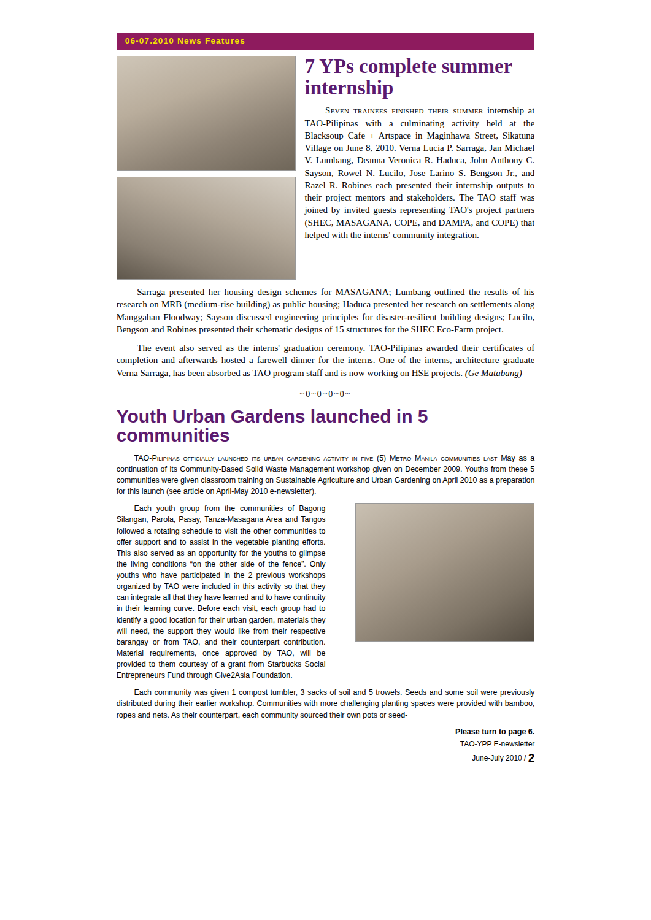06-07.2010 News Features
7 YPs complete summer internship
Seven trainees finished their summer internship at TAO-Pilipinas with a culminating activity held at the Blacksoup Cafe + Artspace in Maginhawa Street, Sikatuna Village on June 8, 2010. Verna Lucia P. Sarraga, Jan Michael V. Lumbang, Deanna Veronica R. Haduca, John Anthony C. Sayson, Rowel N. Lucilo, Jose Larino S. Bengson Jr., and Razel R. Robines each presented their internship outputs to their project mentors and stakeholders. The TAO staff was joined by invited guests representing TAO's project partners (SHEC, MASAGANA, COPE, and DAMPA, and COPE) that helped with the interns' community integration.
Sarraga presented her housing design schemes for MASAGANA; Lumbang outlined the results of his research on MRB (medium-rise building) as public housing; Haduca presented her research on settlements along Manggahan Floodway; Sayson discussed engineering principles for disaster-resilient building designs; Lucilo, Bengson and Robines presented their schematic designs of 15 structures for the SHEC Eco-Farm project.
The event also served as the interns' graduation ceremony. TAO-Pilipinas awarded their certificates of completion and afterwards hosted a farewell dinner for the interns. One of the interns, architecture graduate Verna Sarraga, has been absorbed as TAO program staff and is now working on HSE projects. (Ge Matabang)
~0~0~0~0~
Youth Urban Gardens launched in 5 communities
TAO-Pilipinas officially launched its urban gardening activity in five (5) Metro Manila communities last May as a continuation of its Community-Based Solid Waste Management workshop given on December 2009. Youths from these 5 communities were given classroom training on Sustainable Agriculture and Urban Gardening on April 2010 as a preparation for this launch (see article on April-May 2010 e-newsletter).
Each youth group from the communities of Bagong Silangan, Parola, Pasay, Tanza-Masagana Area and Tangos followed a rotating schedule to visit the other communities to offer support and to assist in the vegetable planting efforts. This also served as an opportunity for the youths to glimpse the living conditions “on the other side of the fence”. Only youths who have participated in the 2 previous workshops organized by TAO were included in this activity so that they can integrate all that they have learned and to have continuity in their learning curve. Before each visit, each group had to identify a good location for their urban garden, materials they will need, the support they would like from their respective barangay or from TAO, and their counterpart contribution. Material requirements, once approved by TAO, will be provided to them courtesy of a grant from Starbucks Social Entrepreneurs Fund through Give2Asia Foundation.
Each community was given 1 compost tumbler, 3 sacks of soil and 5 trowels. Seeds and some soil were previously distributed during their earlier workshop. Communities with more challenging planting spaces were provided with bamboo, ropes and nets. As their counterpart, each community sourced their own pots or seed-
Please turn to page 6.
TAO-YPP E-newsletter
June-July 2010 / 2